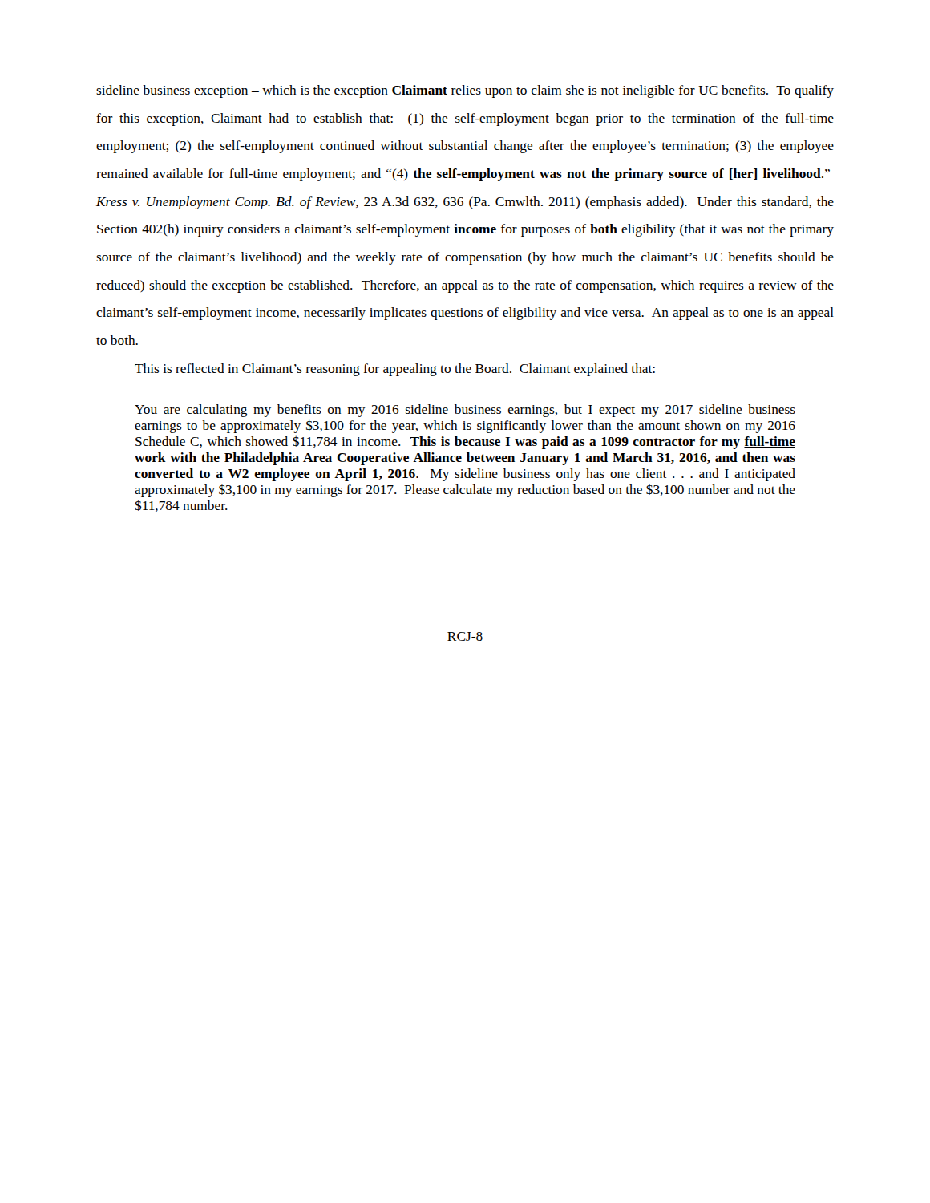sideline business exception – which is the exception Claimant relies upon to claim she is not ineligible for UC benefits. To qualify for this exception, Claimant had to establish that: (1) the self-employment began prior to the termination of the full-time employment; (2) the self-employment continued without substantial change after the employee’s termination; (3) the employee remained available for full-time employment; and “(4) the self-employment was not the primary source of [her] livelihood.” Kress v. Unemployment Comp. Bd. of Review, 23 A.3d 632, 636 (Pa. Cmwlth. 2011) (emphasis added). Under this standard, the Section 402(h) inquiry considers a claimant’s self-employment income for purposes of both eligibility (that it was not the primary source of the claimant’s livelihood) and the weekly rate of compensation (by how much the claimant’s UC benefits should be reduced) should the exception be established. Therefore, an appeal as to the rate of compensation, which requires a review of the claimant’s self-employment income, necessarily implicates questions of eligibility and vice versa. An appeal as to one is an appeal to both.
This is reflected in Claimant’s reasoning for appealing to the Board. Claimant explained that:
You are calculating my benefits on my 2016 sideline business earnings, but I expect my 2017 sideline business earnings to be approximately $3,100 for the year, which is significantly lower than the amount shown on my 2016 Schedule C, which showed $11,784 in income. This is because I was paid as a 1099 contractor for my full-time work with the Philadelphia Area Cooperative Alliance between January 1 and March 31, 2016, and then was converted to a W2 employee on April 1, 2016. My sideline business only has one client . . . and I anticipated approximately $3,100 in my earnings for 2017. Please calculate my reduction based on the $3,100 number and not the $11,784 number.
RCJ-8